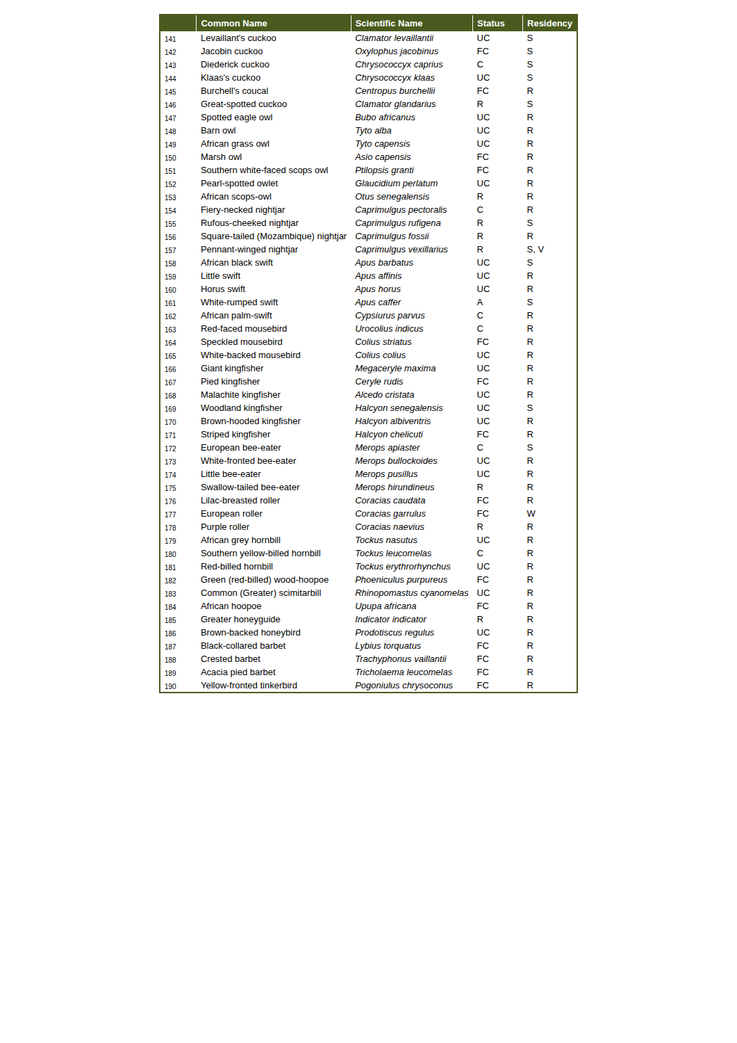| | Common Name | Scientific Name | Status | Residency |
| --- | --- | --- | --- | --- |
| 141 | Levaillant's cuckoo | Clamator levaillantii | UC | S |
| 142 | Jacobin cuckoo | Oxylophus jacobinus | FC | S |
| 143 | Diederick cuckoo | Chrysococcyx caprius | C | S |
| 144 | Klaas's cuckoo | Chrysococcyx klaas | UC | S |
| 145 | Burchell's coucal | Centropus burchellii | FC | R |
| 146 | Great-spotted cuckoo | Clamator glandarius | R | S |
| 147 | Spotted eagle owl | Bubo africanus | UC | R |
| 148 | Barn owl | Tyto alba | UC | R |
| 149 | African grass owl | Tyto capensis | UC | R |
| 150 | Marsh owl | Asio capensis | FC | R |
| 151 | Southern white-faced scops owl | Ptilopsis granti | FC | R |
| 152 | Pearl-spotted owlet | Glaucidium perlatum | UC | R |
| 153 | African scops-owl | Otus senegalensis | R | R |
| 154 | Fiery-necked nightjar | Caprimulgus pectoralis | C | R |
| 155 | Rufous-cheeked nightjar | Caprimulgus rufigena | R | S |
| 156 | Square-tailed (Mozambique) nightjar | Caprimulgus fossii | R | R |
| 157 | Pennant-winged nightjar | Caprimulgus vexillarius | R | S, V |
| 158 | African black swift | Apus barbatus | UC | S |
| 159 | Little swift | Apus affinis | UC | R |
| 160 | Horus swift | Apus horus | UC | R |
| 161 | White-rumped swift | Apus caffer | A | S |
| 162 | African palm-swift | Cypsiurus parvus | C | R |
| 163 | Red-faced mousebird | Urocolius indicus | C | R |
| 164 | Speckled mousebird | Colius striatus | FC | R |
| 165 | White-backed mousebird | Colius colius | UC | R |
| 166 | Giant kingfisher | Megaceryle maxima | UC | R |
| 167 | Pied kingfisher | Ceryle rudis | FC | R |
| 168 | Malachite kingfisher | Alcedo cristata | UC | R |
| 169 | Woodland kingfisher | Halcyon senegalensis | UC | S |
| 170 | Brown-hooded kingfisher | Halcyon albiventris | UC | R |
| 171 | Striped kingfisher | Halcyon chelicuti | FC | R |
| 172 | European bee-eater | Merops apiaster | C | S |
| 173 | White-fronted bee-eater | Merops bullockoides | UC | R |
| 174 | Little bee-eater | Merops pusillus | UC | R |
| 175 | Swallow-tailed bee-eater | Merops hirundineus | R | R |
| 176 | Lilac-breasted roller | Coracias caudata | FC | R |
| 177 | European roller | Coracias garrulus | FC | W |
| 178 | Purple roller | Coracias naevius | R | R |
| 179 | African grey hornbill | Tockus nasutus | UC | R |
| 180 | Southern yellow-billed hornbill | Tockus leucomelas | C | R |
| 181 | Red-billed hornbill | Tockus erythrorhynchus | UC | R |
| 182 | Green (red-billed) wood-hoopoe | Phoeniculus purpureus | FC | R |
| 183 | Common (Greater) scimitarbill | Rhinopomastus cyanomelas | UC | R |
| 184 | African hoopoe | Upupa africana | FC | R |
| 185 | Greater honeyguide | Indicator indicator | R | R |
| 186 | Brown-backed honeybird | Prodotiscus regulus | UC | R |
| 187 | Black-collared barbet | Lybius torquatus | FC | R |
| 188 | Crested barbet | Trachyphonus vaillantii | FC | R |
| 189 | Acacia pied barbet | Tricholaema leucomelas | FC | R |
| 190 | Yellow-fronted tinkerbird | Pogoniulus chrysoconus | FC | R |